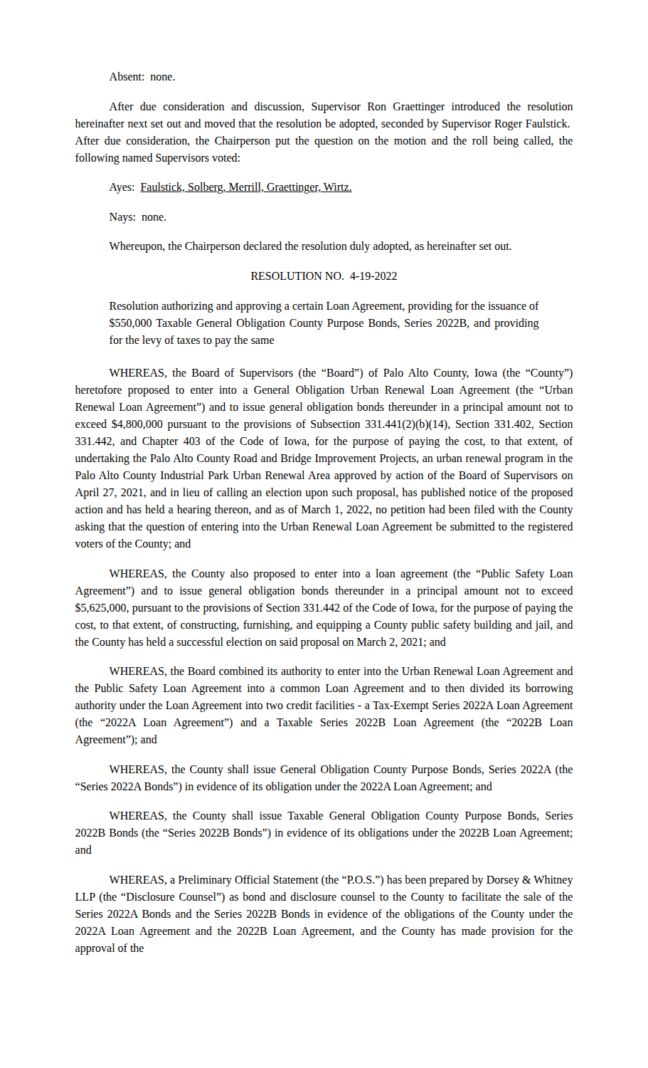Absent: none.
After due consideration and discussion, Supervisor Ron Graettinger introduced the resolution hereinafter next set out and moved that the resolution be adopted, seconded by Supervisor Roger Faulstick. After due consideration, the Chairperson put the question on the motion and the roll being called, the following named Supervisors voted:
Ayes: Faulstick, Solberg, Merrill, Graettinger, Wirtz.
Nays: none.
Whereupon, the Chairperson declared the resolution duly adopted, as hereinafter set out.
Resolution No. 4-19-2022
Resolution authorizing and approving a certain Loan Agreement, providing for the issuance of $550,000 Taxable General Obligation County Purpose Bonds, Series 2022B, and providing for the levy of taxes to pay the same
WHEREAS, the Board of Supervisors (the “Board”) of Palo Alto County, Iowa (the “County”) heretofore proposed to enter into a General Obligation Urban Renewal Loan Agreement (the “Urban Renewal Loan Agreement”) and to issue general obligation bonds thereunder in a principal amount not to exceed $4,800,000 pursuant to the provisions of Subsection 331.441(2)(b)(14), Section 331.402, Section 331.442, and Chapter 403 of the Code of Iowa, for the purpose of paying the cost, to that extent, of undertaking the Palo Alto County Road and Bridge Improvement Projects, an urban renewal program in the Palo Alto County Industrial Park Urban Renewal Area approved by action of the Board of Supervisors on April 27, 2021, and in lieu of calling an election upon such proposal, has published notice of the proposed action and has held a hearing thereon, and as of March 1, 2022, no petition had been filed with the County asking that the question of entering into the Urban Renewal Loan Agreement be submitted to the registered voters of the County; and
WHEREAS, the County also proposed to enter into a loan agreement (the “Public Safety Loan Agreement”) and to issue general obligation bonds thereunder in a principal amount not to exceed $5,625,000, pursuant to the provisions of Section 331.442 of the Code of Iowa, for the purpose of paying the cost, to that extent, of constructing, furnishing, and equipping a County public safety building and jail, and the County has held a successful election on said proposal on March 2, 2021; and
WHEREAS, the Board combined its authority to enter into the Urban Renewal Loan Agreement and the Public Safety Loan Agreement into a common Loan Agreement and to then divided its borrowing authority under the Loan Agreement into two credit facilities - a Tax-Exempt Series 2022A Loan Agreement (the “2022A Loan Agreement”) and a Taxable Series 2022B Loan Agreement (the “2022B Loan Agreement”); and
WHEREAS, the County shall issue General Obligation County Purpose Bonds, Series 2022A (the “Series 2022A Bonds”) in evidence of its obligation under the 2022A Loan Agreement; and
WHEREAS, the County shall issue Taxable General Obligation County Purpose Bonds, Series 2022B Bonds (the “Series 2022B Bonds”) in evidence of its obligations under the 2022B Loan Agreement; and
WHEREAS, a Preliminary Official Statement (the “P.O.S.”) has been prepared by Dorsey & Whitney LLP (the “Disclosure Counsel”) as bond and disclosure counsel to the County to facilitate the sale of the Series 2022A Bonds and the Series 2022B Bonds in evidence of the obligations of the County under the 2022A Loan Agreement and the 2022B Loan Agreement, and the County has made provision for the approval of the